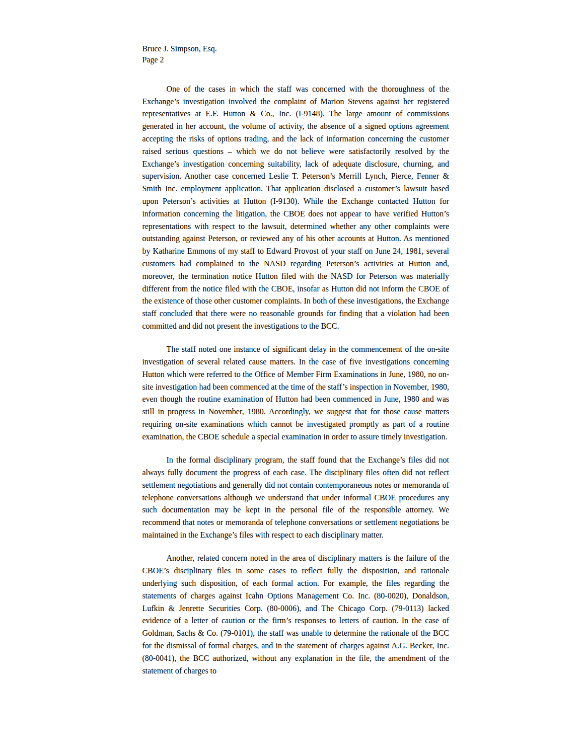Bruce J. Simpson, Esq.
Page 2
One of the cases in which the staff was concerned with the thoroughness of the Exchange’s investigation involved the complaint of Marion Stevens against her registered representatives at E.F. Hutton & Co., Inc. (I-9148). The large amount of commissions generated in her account, the volume of activity, the absence of a signed options agreement accepting the risks of options trading, and the lack of information concerning the customer raised serious questions – which we do not believe were satisfactorily resolved by the Exchange’s investigation concerning suitability, lack of adequate disclosure, churning, and supervision. Another case concerned Leslie T. Peterson’s Merrill Lynch, Pierce, Fenner & Smith Inc. employment application. That application disclosed a customer’s lawsuit based upon Peterson’s activities at Hutton (I-9130). While the Exchange contacted Hutton for information concerning the litigation, the CBOE does not appear to have verified Hutton’s representations with respect to the lawsuit, determined whether any other complaints were outstanding against Peterson, or reviewed any of his other accounts at Hutton. As mentioned by Katharine Emmons of my staff to Edward Provost of your staff on June 24, 1981, several customers had complained to the NASD regarding Peterson’s activities at Hutton and, moreover, the termination notice Hutton filed with the NASD for Peterson was materially different from the notice filed with the CBOE, insofar as Hutton did not inform the CBOE of the existence of those other customer complaints. In both of these investigations, the Exchange staff concluded that there were no reasonable grounds for finding that a violation had been committed and did not present the investigations to the BCC.
The staff noted one instance of significant delay in the commencement of the on-site investigation of several related cause matters. In the case of five investigations concerning Hutton which were referred to the Office of Member Firm Examinations in June, 1980, no on-site investigation had been commenced at the time of the staff’s inspection in November, 1980, even though the routine examination of Hutton had been commenced in June, 1980 and was still in progress in November, 1980. Accordingly, we suggest that for those cause matters requiring on-site examinations which cannot be investigated promptly as part of a routine examination, the CBOE schedule a special examination in order to assure timely investigation.
In the formal disciplinary program, the staff found that the Exchange’s files did not always fully document the progress of each case. The disciplinary files often did not reflect settlement negotiations and generally did not contain contemporaneous notes or memoranda of telephone conversations although we understand that under informal CBOE procedures any such documentation may be kept in the personal file of the responsible attorney. We recommend that notes or memoranda of telephone conversations or settlement negotiations be maintained in the Exchange’s files with respect to each disciplinary matter.
Another, related concern noted in the area of disciplinary matters is the failure of the CBOE’s disciplinary files in some cases to reflect fully the disposition, and rationale underlying such disposition, of each formal action. For example, the files regarding the statements of charges against Icahn Options Management Co. Inc. (80-0020), Donaldson, Lufkin & Jenrette Securities Corp. (80-0006), and The Chicago Corp. (79-0113) lacked evidence of a letter of caution or the firm’s responses to letters of caution. In the case of Goldman, Sachs & Co. (79-0101), the staff was unable to determine the rationale of the BCC for the dismissal of formal charges, and in the statement of charges against A.G. Becker, Inc. (80-0041), the BCC authorized, without any explanation in the file, the amendment of the statement of charges to